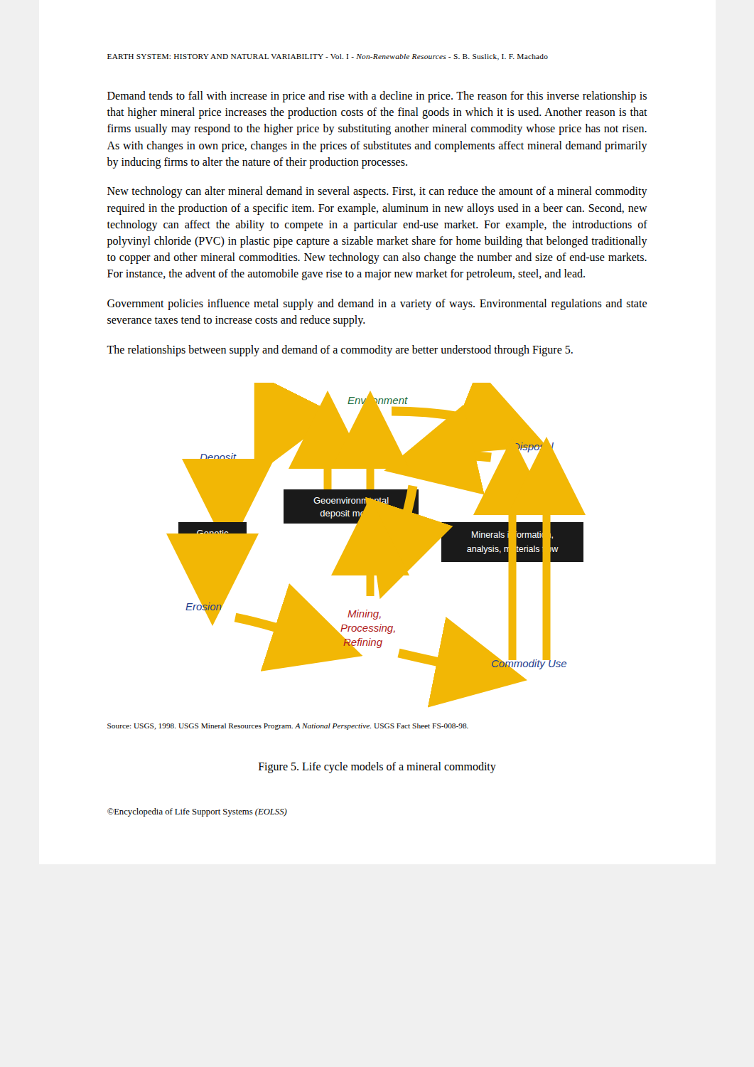EARTH SYSTEM: HISTORY AND NATURAL VARIABILITY - Vol. I - Non-Renewable Resources - S. B. Suslick, I. F. Machado
Demand tends to fall with increase in price and rise with a decline in price. The reason for this inverse relationship is that higher mineral price increases the production costs of the final goods in which it is used. Another reason is that firms usually may respond to the higher price by substituting another mineral commodity whose price has not risen. As with changes in own price, changes in the prices of substitutes and complements affect mineral demand primarily by inducing firms to alter the nature of their production processes.
New technology can alter mineral demand in several aspects. First, it can reduce the amount of a mineral commodity required in the production of a specific item. For example, aluminum in new alloys used in a beer can. Second, new technology can affect the ability to compete in a particular end-use market. For example, the introductions of polyvinyl chloride (PVC) in plastic pipe capture a sizable market share for home building that belonged traditionally to copper and other mineral commodities. New technology can also change the number and size of end-use markets. For instance, the advent of the automobile gave rise to a major new market for petroleum, steel, and lead.
Government policies influence metal supply and demand in a variety of ways. Environmental regulations and state severance taxes tend to increase costs and reduce supply.
The relationships between supply and demand of a commodity are better understood through Figure 5.
Environment Disposal Deposit Formation Recycling Geoenvironmental deposit models Genetic models Minerals information, analysis, materials flow Erosion Mining, Processing, Refining Commodity Use
Source: USGS, 1998. USGS Mineral Resources Program. A National Perspective. USGS Fact Sheet FS-008-98.
Figure 5. Life cycle models of a mineral commodity
©Encyclopedia of Life Support Systems (EOLSS)